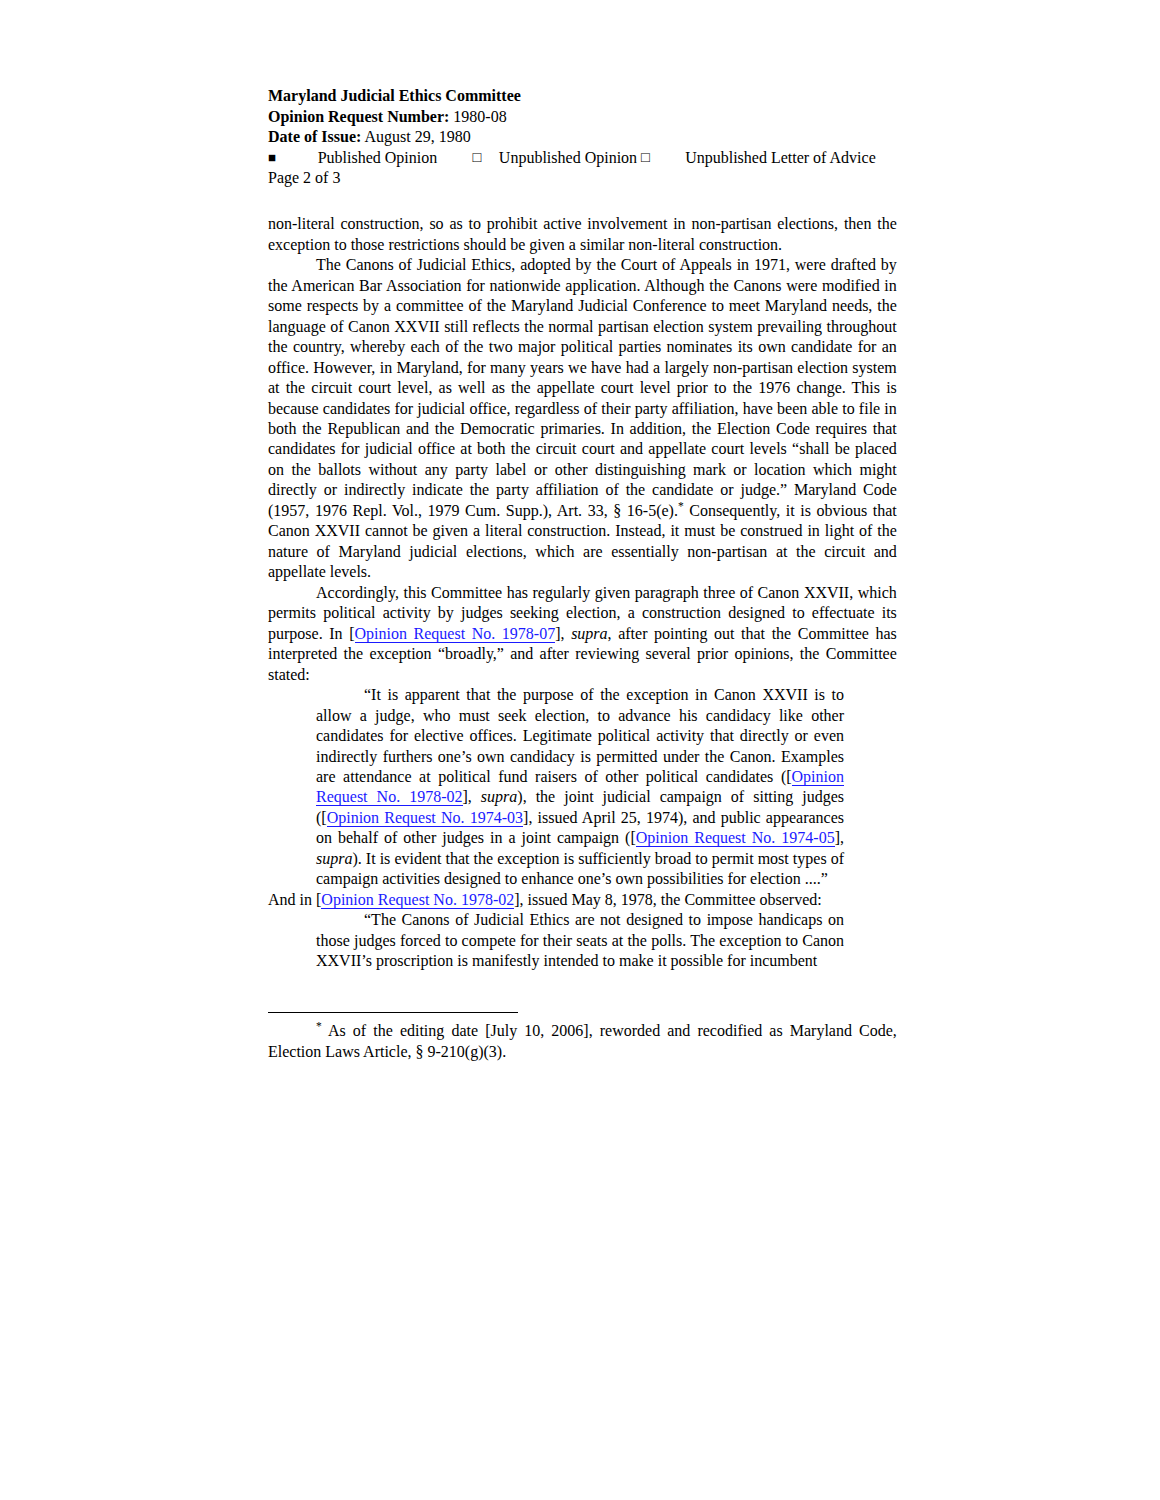Maryland Judicial Ethics Committee
Opinion Request Number: 1980-08
Date of Issue: August 29, 1980
■ Published Opinion □ Unpublished Opinion □ Unpublished Letter of Advice
Page 2 of 3
non-literal construction, so as to prohibit active involvement in non-partisan elections, then the exception to those restrictions should be given a similar non-literal construction.
The Canons of Judicial Ethics, adopted by the Court of Appeals in 1971, were drafted by the American Bar Association for nationwide application. Although the Canons were modified in some respects by a committee of the Maryland Judicial Conference to meet Maryland needs, the language of Canon XXVII still reflects the normal partisan election system prevailing throughout the country, whereby each of the two major political parties nominates its own candidate for an office. However, in Maryland, for many years we have had a largely non-partisan election system at the circuit court level, as well as the appellate court level prior to the 1976 change. This is because candidates for judicial office, regardless of their party affiliation, have been able to file in both the Republican and the Democratic primaries. In addition, the Election Code requires that candidates for judicial office at both the circuit court and appellate court levels “shall be placed on the ballots without any party label or other distinguishing mark or location which might directly or indirectly indicate the party affiliation of the candidate or judge.” Maryland Code (1957, 1976 Repl. Vol., 1979 Cum. Supp.), Art. 33, § 16-5(e).* Consequently, it is obvious that Canon XXVII cannot be given a literal construction. Instead, it must be construed in light of the nature of Maryland judicial elections, which are essentially non-partisan at the circuit and appellate levels.
Accordingly, this Committee has regularly given paragraph three of Canon XXVII, which permits political activity by judges seeking election, a construction designed to effectuate its purpose. In [Opinion Request No. 1978-07], supra, after pointing out that the Committee has interpreted the exception “broadly,” and after reviewing several prior opinions, the Committee stated:
“It is apparent that the purpose of the exception in Canon XXVII is to allow a judge, who must seek election, to advance his candidacy like other candidates for elective offices. Legitimate political activity that directly or even indirectly furthers one’s own candidacy is permitted under the Canon. Examples are attendance at political fund raisers of other political candidates ([Opinion Request No. 1978-02], supra), the joint judicial campaign of sitting judges ([Opinion Request No. 1974-03], issued April 25, 1974), and public appearances on behalf of other judges in a joint campaign ([Opinion Request No. 1974-05], supra). It is evident that the exception is sufficiently broad to permit most types of campaign activities designed to enhance one’s own possibilities for election ....”
And in [Opinion Request No. 1978-02], issued May 8, 1978, the Committee observed:
“The Canons of Judicial Ethics are not designed to impose handicaps on those judges forced to compete for their seats at the polls. The exception to Canon XXVII’s proscription is manifestly intended to make it possible for incumbent
* As of the editing date [July 10, 2006], reworded and recodified as Maryland Code, Election Laws Article, § 9-210(g)(3).